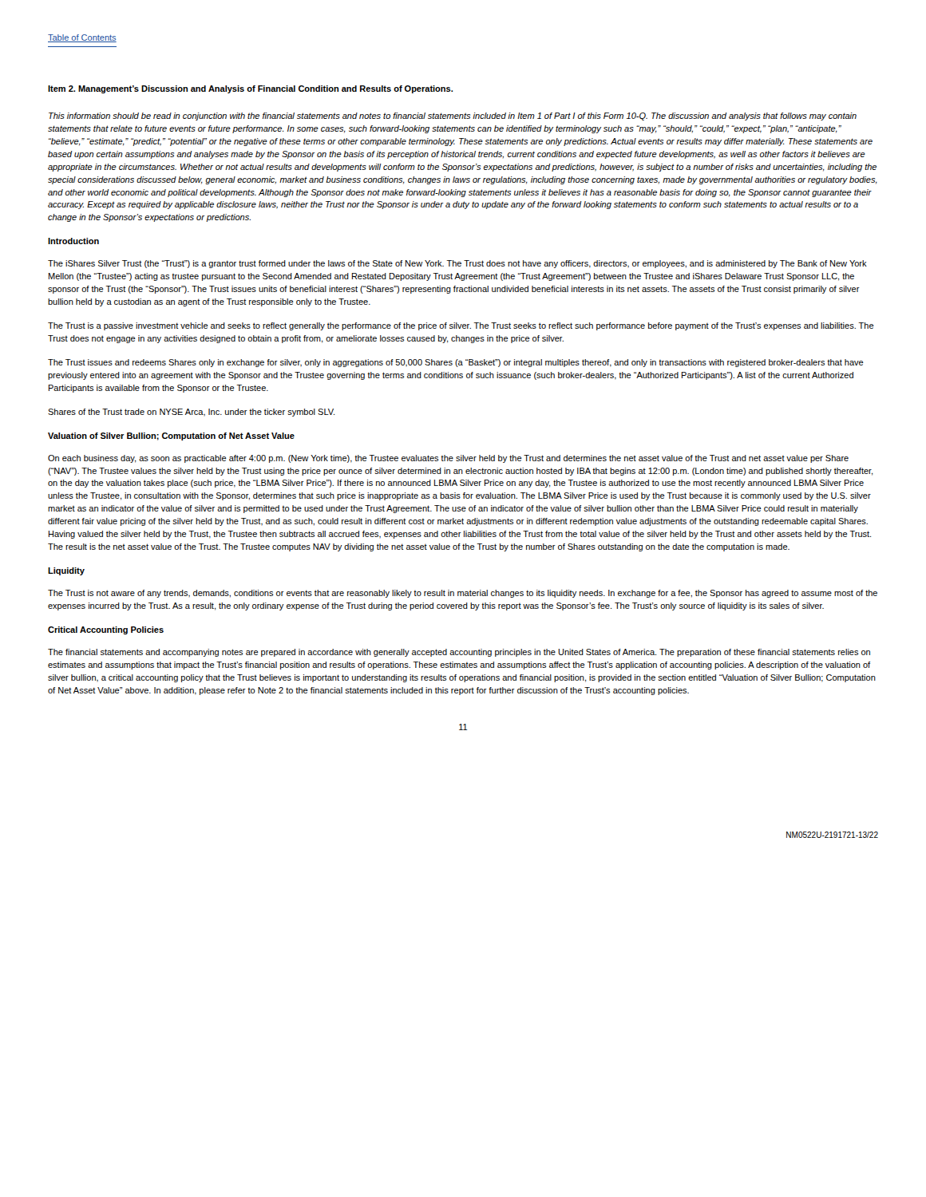Table of Contents
Item 2. Management’s Discussion and Analysis of Financial Condition and Results of Operations.
This information should be read in conjunction with the financial statements and notes to financial statements included in Item 1 of Part I of this Form 10-Q. The discussion and analysis that follows may contain statements that relate to future events or future performance. In some cases, such forward-looking statements can be identified by terminology such as “may,” “should,” “could,” “expect,” “plan,” “anticipate,” “believe,” “estimate,” “predict,” “potential” or the negative of these terms or other comparable terminology. These statements are only predictions. Actual events or results may differ materially. These statements are based upon certain assumptions and analyses made by the Sponsor on the basis of its perception of historical trends, current conditions and expected future developments, as well as other factors it believes are appropriate in the circumstances. Whether or not actual results and developments will conform to the Sponsor’s expectations and predictions, however, is subject to a number of risks and uncertainties, including the special considerations discussed below, general economic, market and business conditions, changes in laws or regulations, including those concerning taxes, made by governmental authorities or regulatory bodies, and other world economic and political developments. Although the Sponsor does not make forward-looking statements unless it believes it has a reasonable basis for doing so, the Sponsor cannot guarantee their accuracy. Except as required by applicable disclosure laws, neither the Trust nor the Sponsor is under a duty to update any of the forward looking statements to conform such statements to actual results or to a change in the Sponsor’s expectations or predictions.
Introduction
The iShares Silver Trust (the “Trust”) is a grantor trust formed under the laws of the State of New York. The Trust does not have any officers, directors, or employees, and is administered by The Bank of New York Mellon (the “Trustee”) acting as trustee pursuant to the Second Amended and Restated Depositary Trust Agreement (the “Trust Agreement”) between the Trustee and iShares Delaware Trust Sponsor LLC, the sponsor of the Trust (the “Sponsor”). The Trust issues units of beneficial interest (“Shares”) representing fractional undivided beneficial interests in its net assets. The assets of the Trust consist primarily of silver bullion held by a custodian as an agent of the Trust responsible only to the Trustee.
The Trust is a passive investment vehicle and seeks to reflect generally the performance of the price of silver. The Trust seeks to reflect such performance before payment of the Trust’s expenses and liabilities. The Trust does not engage in any activities designed to obtain a profit from, or ameliorate losses caused by, changes in the price of silver.
The Trust issues and redeems Shares only in exchange for silver, only in aggregations of 50,000 Shares (a “Basket”) or integral multiples thereof, and only in transactions with registered broker-dealers that have previously entered into an agreement with the Sponsor and the Trustee governing the terms and conditions of such issuance (such broker-dealers, the “Authorized Participants”). A list of the current Authorized Participants is available from the Sponsor or the Trustee.
Shares of the Trust trade on NYSE Arca, Inc. under the ticker symbol SLV.
Valuation of Silver Bullion; Computation of Net Asset Value
On each business day, as soon as practicable after 4:00 p.m. (New York time), the Trustee evaluates the silver held by the Trust and determines the net asset value of the Trust and net asset value per Share (“NAV”). The Trustee values the silver held by the Trust using the price per ounce of silver determined in an electronic auction hosted by IBA that begins at 12:00 p.m. (London time) and published shortly thereafter, on the day the valuation takes place (such price, the “LBMA Silver Price”). If there is no announced LBMA Silver Price on any day, the Trustee is authorized to use the most recently announced LBMA Silver Price unless the Trustee, in consultation with the Sponsor, determines that such price is inappropriate as a basis for evaluation. The LBMA Silver Price is used by the Trust because it is commonly used by the U.S. silver market as an indicator of the value of silver and is permitted to be used under the Trust Agreement. The use of an indicator of the value of silver bullion other than the LBMA Silver Price could result in materially different fair value pricing of the silver held by the Trust, and as such, could result in different cost or market adjustments or in different redemption value adjustments of the outstanding redeemable capital Shares. Having valued the silver held by the Trust, the Trustee then subtracts all accrued fees, expenses and other liabilities of the Trust from the total value of the silver held by the Trust and other assets held by the Trust. The result is the net asset value of the Trust. The Trustee computes NAV by dividing the net asset value of the Trust by the number of Shares outstanding on the date the computation is made.
Liquidity
The Trust is not aware of any trends, demands, conditions or events that are reasonably likely to result in material changes to its liquidity needs. In exchange for a fee, the Sponsor has agreed to assume most of the expenses incurred by the Trust. As a result, the only ordinary expense of the Trust during the period covered by this report was the Sponsor’s fee. The Trust’s only source of liquidity is its sales of silver.
Critical Accounting Policies
The financial statements and accompanying notes are prepared in accordance with generally accepted accounting principles in the United States of America. The preparation of these financial statements relies on estimates and assumptions that impact the Trust’s financial position and results of operations. These estimates and assumptions affect the Trust’s application of accounting policies. A description of the valuation of silver bullion, a critical accounting policy that the Trust believes is important to understanding its results of operations and financial position, is provided in the section entitled “Valuation of Silver Bullion; Computation of Net Asset Value” above. In addition, please refer to Note 2 to the financial statements included in this report for further discussion of the Trust’s accounting policies.
11
NM0522U-2191721-13/22